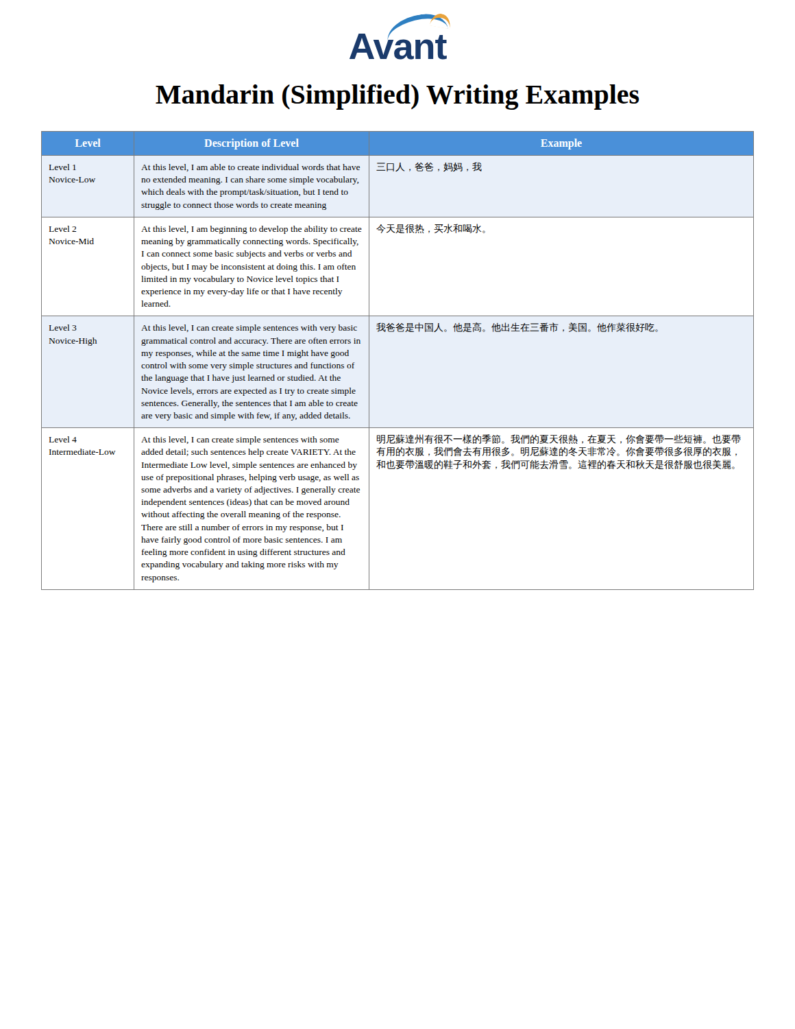Avant
Mandarin (Simplified) Writing Examples
| Level | Description of Level | Example |
| --- | --- | --- |
| Level 1 Novice-Low | At this level, I am able to create individual words that have no extended meaning. I can share some simple vocabulary, which deals with the prompt/task/situation, but I tend to struggle to connect those words to create meaning | 三口人，爸爸，妈妈，我 |
| Level 2 Novice-Mid | At this level, I am beginning to develop the ability to create meaning by grammatically connecting words. Specifically, I can connect some basic subjects and verbs or verbs and objects, but I may be inconsistent at doing this. I am often limited in my vocabulary to Novice level topics that I experience in my every-day life or that I have recently learned. | 今天是很热，买水和喝水。 |
| Level 3 Novice-High | At this level, I can create simple sentences with very basic grammatical control and accuracy. There are often errors in my responses, while at the same time I might have good control with some very simple structures and functions of the language that I have just learned or studied. At the Novice levels, errors are expected as I try to create simple sentences. Generally, the sentences that I am able to create are very basic and simple with few, if any, added details. | 我爸爸是中国人。他是高。他出生在三番市，美国。他作菜很好吃。 |
| Level 4 Intermediate-Low | At this level, I can create simple sentences with some added detail; such sentences help create VARIETY. At the Intermediate Low level, simple sentences are enhanced by use of prepositional phrases, helping verb usage, as well as some adverbs and a variety of adjectives. I generally create independent sentences (ideas) that can be moved around without affecting the overall meaning of the response. There are still a number of errors in my response, but I have fairly good control of more basic sentences. I am feeling more confident in using different structures and expanding vocabulary and taking more risks with my responses. | 明尼蘇達州有很不一樣的季節。我們的夏天很熱，在夏天，你會要帶一些短褲。也要帶有用的衣服，我們會去有用很多。明尼蘇達的冬天非常冷。你會要帶很多很厚的衣服，和也要帶溫暖的鞋子和外套，我們可能去滑雪。這裡的春天和秋天是很舒服也很美麗。 |